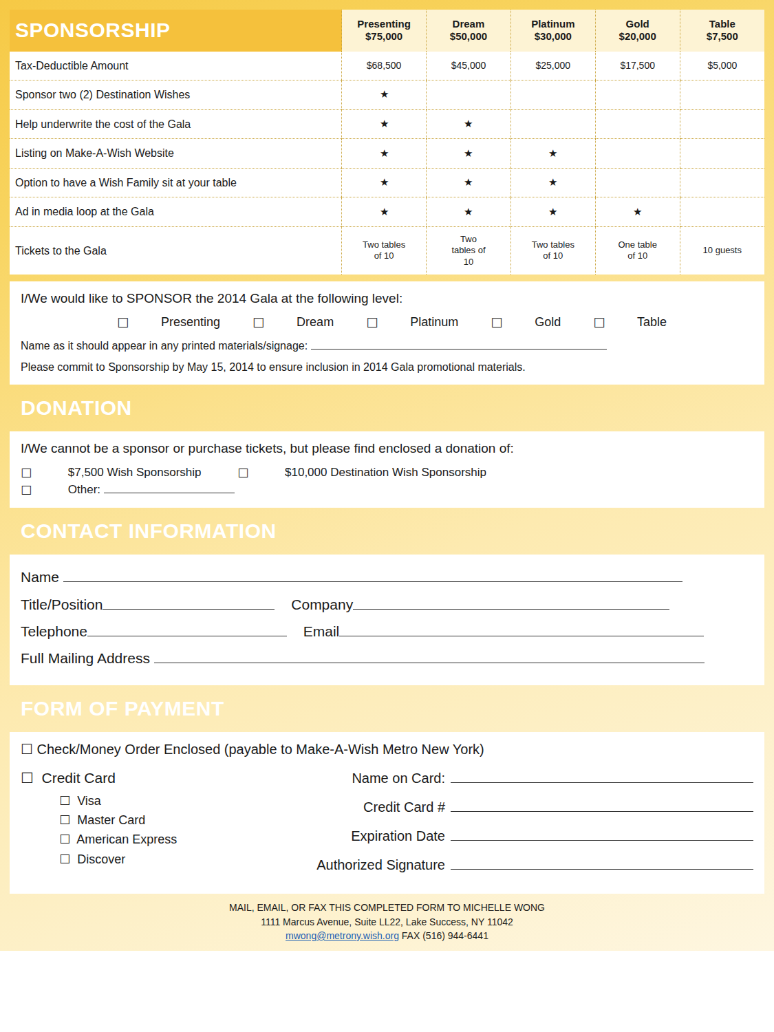| SPONSORSHIP | Presenting $75,000 | Dream $50,000 | Platinum $30,000 | Gold $20,000 | Table $7,500 |
| --- | --- | --- | --- | --- | --- |
| Tax-Deductible Amount | $68,500 | $45,000 | $25,000 | $17,500 | $5,000 |
| Sponsor two (2) Destination Wishes | ★ | | | | |
| Help underwrite the cost of the Gala | ★ | ★ | | | |
| Listing on Make-A-Wish Website | ★ | ★ | ★ | | |
| Option to have a Wish Family sit at your table | ★ | ★ | ★ | | |
| Ad in media loop at the Gala | ★ | ★ | ★ | ★ | |
| Tickets to the Gala | Two tables of 10 | Two tables of 10 | Two tables of 10 | One table of 10 | 10 guests |
I/We would like to SPONSOR the 2014 Gala at the following level:
□ Presenting □ Dream □ Platinum □ Gold □ Table
Name as it should appear in any printed materials/signage:
Please commit to Sponsorship by May 15, 2014 to ensure inclusion in 2014 Gala promotional materials.
DONATION
I/We cannot be a sponsor or purchase tickets, but please find enclosed a donation of:
□ $7,500 Wish Sponsorship □ $10,000 Destination Wish Sponsorship □ Other:
CONTACT INFORMATION
Name
Title/Position Company
Telephone Email
Full Mailing Address
FORM OF PAYMENT
☐ Check/Money Order Enclosed (payable to Make-A-Wish Metro New York)
☐ Credit Card
☐ Visa
☐ Master Card
☐ American Express
☐ Discover
Name on Card:
Credit Card #
Expiration Date
Authorized Signature
MAIL, EMAIL, OR FAX THIS COMPLETED FORM TO MICHELLE WONG
1111 Marcus Avenue, Suite LL22, Lake Success, NY 11042
mwong@metrony.wish.org FAX (516) 944-6441